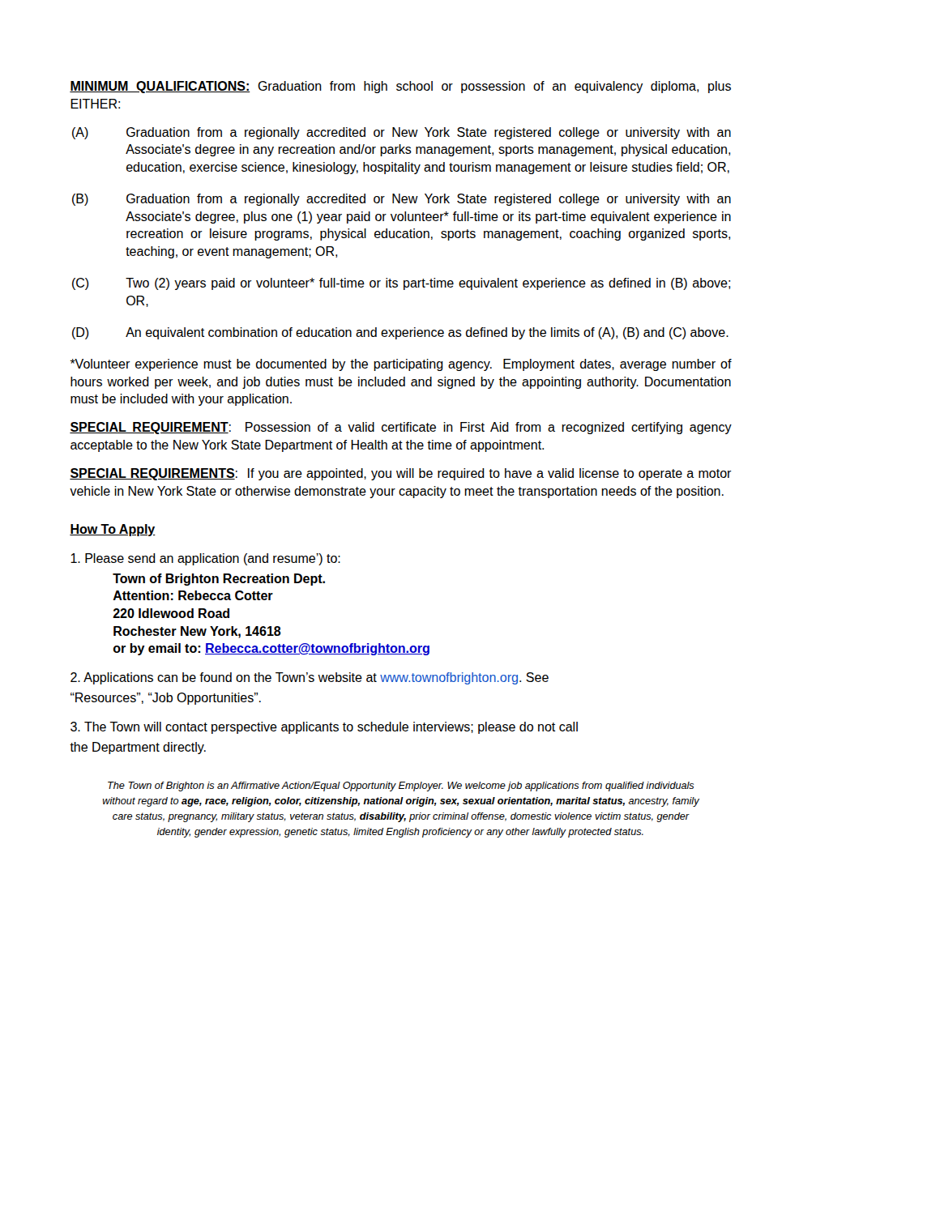MINIMUM QUALIFICATIONS: Graduation from high school or possession of an equivalency diploma, plus EITHER:
(A)
Graduation from a regionally accredited or New York State registered college or university with an Associate's degree in any recreation and/or parks management, sports management, physical education, education, exercise science, kinesiology, hospitality and tourism management or leisure studies field; OR,
(B)
Graduation from a regionally accredited or New York State registered college or university with an Associate's degree, plus one (1) year paid or volunteer* full-time or its part-time equivalent experience in recreation or leisure programs, physical education, sports management, coaching organized sports, teaching, or event management; OR,
(C)
Two (2) years paid or volunteer* full-time or its part-time equivalent experience as defined in (B) above; OR,
(D)
An equivalent combination of education and experience as defined by the limits of (A), (B) and (C) above.
*Volunteer experience must be documented by the participating agency. Employment dates, average number of hours worked per week, and job duties must be included and signed by the appointing authority. Documentation must be included with your application.
SPECIAL REQUIREMENT: Possession of a valid certificate in First Aid from a recognized certifying agency acceptable to the New York State Department of Health at the time of appointment.
SPECIAL REQUIREMENTS: If you are appointed, you will be required to have a valid license to operate a motor vehicle in New York State or otherwise demonstrate your capacity to meet the transportation needs of the position.
How To Apply
1. Please send an application (and resume’) to:
Town of Brighton Recreation Dept. Attention: Rebecca Cotter 220 Idlewood Road Rochester New York, 14618 or by email to: Rebecca.cotter@townofbrighton.org
2. Applications can be found on the Town’s website at www.townofbrighton.org. See
“Resources”, “Job Opportunities”.
3. The Town will contact perspective applicants to schedule interviews; please do not call
the Department directly.
The Town of Brighton is an Affirmative Action/Equal Opportunity Employer. We welcome job applications from qualified individuals without regard to age, race, religion, color, citizenship, national origin, sex, sexual orientation, marital status, ancestry, family care status, pregnancy, military status, veteran status, disability, prior criminal offense, domestic violence victim status, gender identity, gender expression, genetic status, limited English proficiency or any other lawfully protected status.